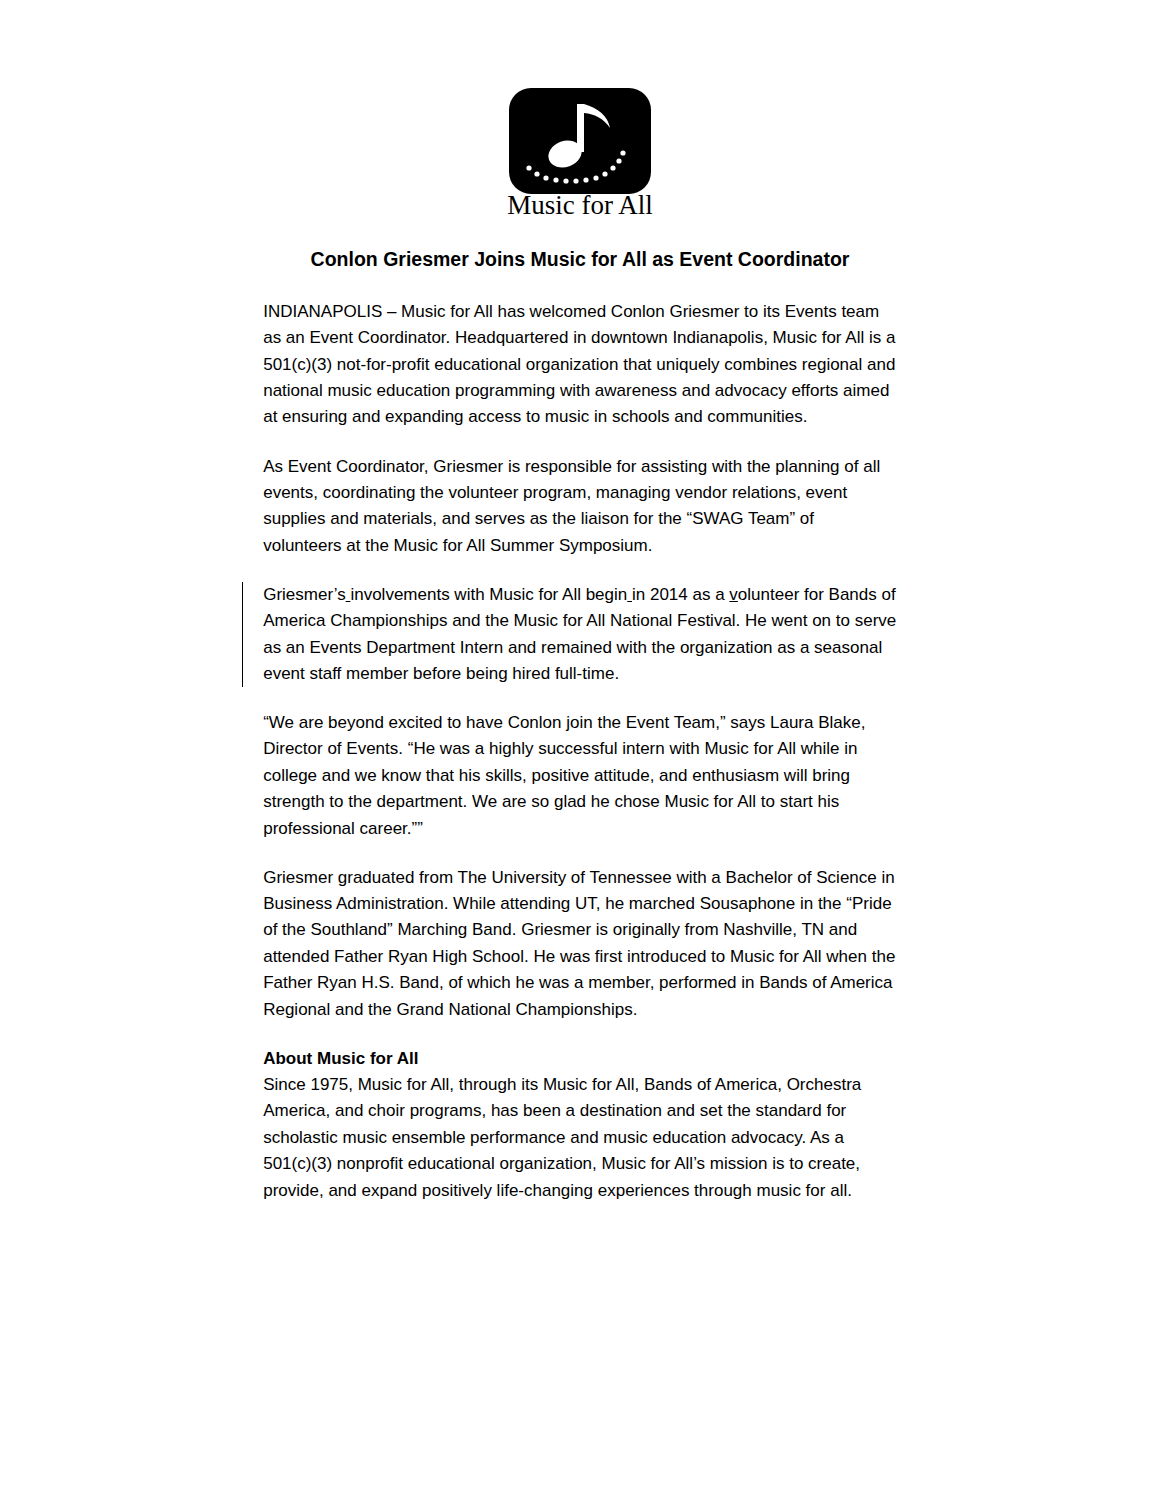Music for All
Conlon Griesmer Joins Music for All as Event Coordinator
INDIANAPOLIS – Music for All has welcomed Conlon Griesmer to its Events team as an Event Coordinator. Headquartered in downtown Indianapolis, Music for All is a 501(c)(3) not-for-profit educational organization that uniquely combines regional and national music education programming with awareness and advocacy efforts aimed at ensuring and expanding access to music in schools and communities.
As Event Coordinator, Griesmer is responsible for assisting with the planning of all events, coordinating the volunteer program, managing vendor relations, event supplies and materials, and serves as the liaison for the “SWAG Team” of volunteers at the Music for All Summer Symposium.
Griesmer’s involvements with Music for All begin in 2014 as a volunteer for Bands of America Championships and the Music for All National Festival. He went on to serve as an Events Department Intern and remained with the organization as a seasonal event staff member before being hired full-time.
“We are beyond excited to have Conlon join the Event Team,” says Laura Blake, Director of Events. “He was a highly successful intern with Music for All while in college and we know that his skills, positive attitude, and enthusiasm will bring strength to the department. We are so glad he chose Music for All to start his professional career.””
Griesmer graduated from The University of Tennessee with a Bachelor of Science in Business Administration. While attending UT, he marched Sousaphone in the “Pride of the Southland” Marching Band. Griesmer is originally from Nashville, TN and attended Father Ryan High School. He was first introduced to Music for All when the Father Ryan H.S. Band, of which he was a member, performed in Bands of America Regional and the Grand National Championships.
About Music for All
Since 1975, Music for All, through its Music for All, Bands of America, Orchestra America, and choir programs, has been a destination and set the standard for scholastic music ensemble performance and music education advocacy. As a 501(c)(3) nonprofit educational organization, Music for All’s mission is to create, provide, and expand positively life-changing experiences through music for all.